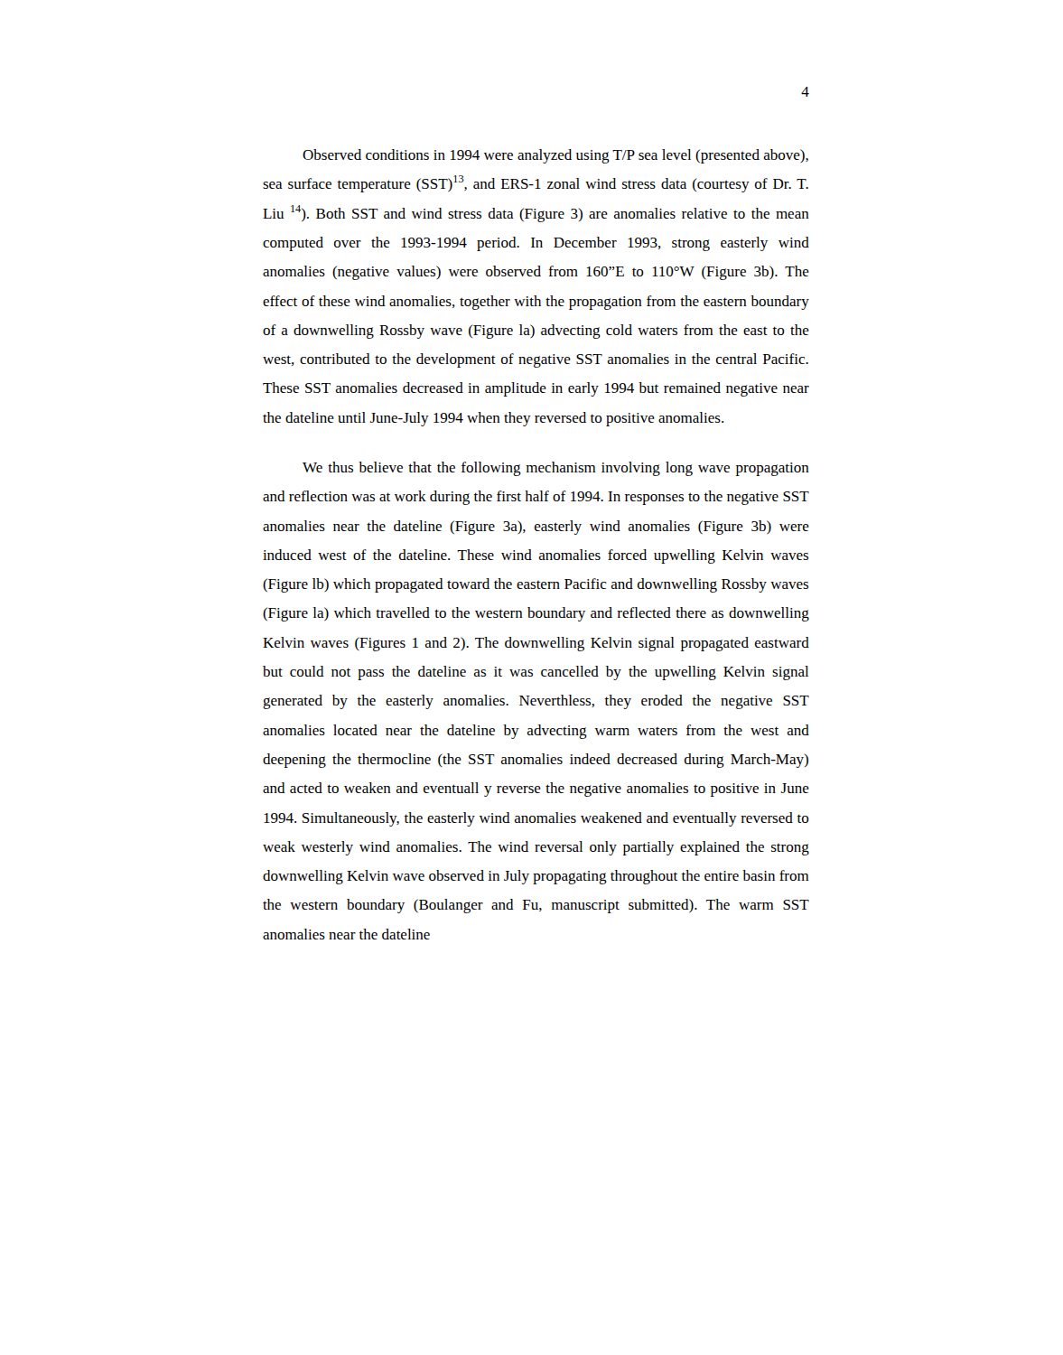4
Observed conditions in 1994 were analyzed using T/P sea level (presented above), sea surface temperature (SST)13, and ERS-1 zonal wind stress data (courtesy of Dr. T. Liu 14). Both SST and wind stress data (Figure 3) are anomalies relative to the mean computed over the 1993-1994 period. In December 1993, strong easterly wind anomalies (negative values) were observed from 160”E to 110°W (Figure 3b). The effect of these wind anomalies, together with the propagation from the eastern boundary of a downwelling Rossby wave (Figure la) advecting cold waters from the east to the west, contributed to the development of negative SST anomalies in the central Pacific. These SST anomalies decreased in amplitude in early 1994 but remained negative near the dateline until June-July 1994 when they reversed to positive anomalies.
We thus believe that the following mechanism involving long wave propagation and reflection was at work during the first half of 1994. In responses to the negative SST anomalies near the dateline (Figure 3a), easterly wind anomalies (Figure 3b) were induced west of the dateline. These wind anomalies forced upwelling Kelvin waves (Figure lb) which propagated toward the eastern Pacific and downwelling Rossby waves (Figure la) which travelled to the western boundary and reflected there as downwelling Kelvin waves (Figures 1 and 2). The downwelling Kelvin signal propagated eastward but could not pass the dateline as it was cancelled by the upwelling Kelvin signal generated by the easterly anomalies. Neverthless, they eroded the negative SST anomalies located near the dateline by advecting warm waters from the west and deepening the thermocline (the SST anomalies indeed decreased during March-May) and acted to weaken and eventuall y reverse the negative anomalies to positive in June 1994. Simultaneously, the easterly wind anomalies weakened and eventually reversed to weak westerly wind anomalies. The wind reversal only partially explained the strong downwelling Kelvin wave observed in July propagating throughout the entire basin from the western boundary (Boulanger and Fu, manuscript submitted). The warm SST anomalies near the dateline